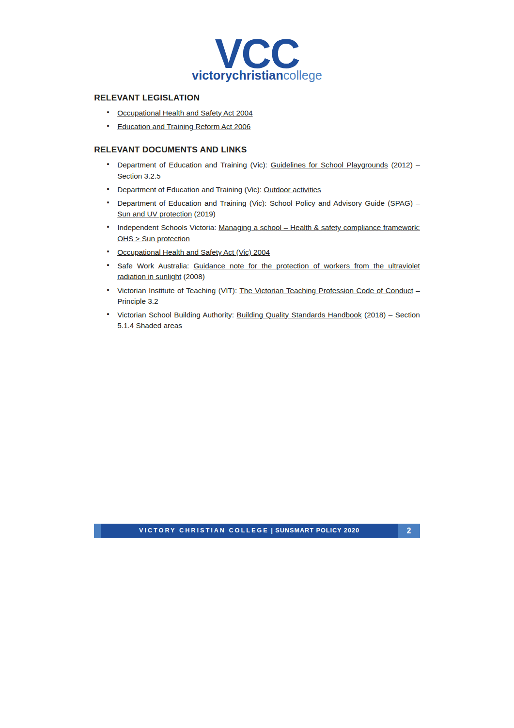VCC victorychristiancollege
RELEVANT LEGISLATION
Occupational Health and Safety Act 2004
Education and Training Reform Act 2006
RELEVANT DOCUMENTS AND LINKS
Department of Education and Training (Vic): Guidelines for School Playgrounds (2012) – Section 3.2.5
Department of Education and Training (Vic): Outdoor activities
Department of Education and Training (Vic): School Policy and Advisory Guide (SPAG) – Sun and UV protection (2019)
Independent Schools Victoria: Managing a school – Health & safety compliance framework: OHS > Sun protection
Occupational Health and Safety Act (Vic) 2004
Safe Work Australia: Guidance note for the protection of workers from the ultraviolet radiation in sunlight (2008)
Victorian Institute of Teaching (VIT): The Victorian Teaching Profession Code of Conduct – Principle 3.2
Victorian School Building Authority: Building Quality Standards Handbook (2018) – Section 5.1.4 Shaded areas
VICTORY CHRISTIAN COLLEGE | SUNSMART POLICY 2020
2